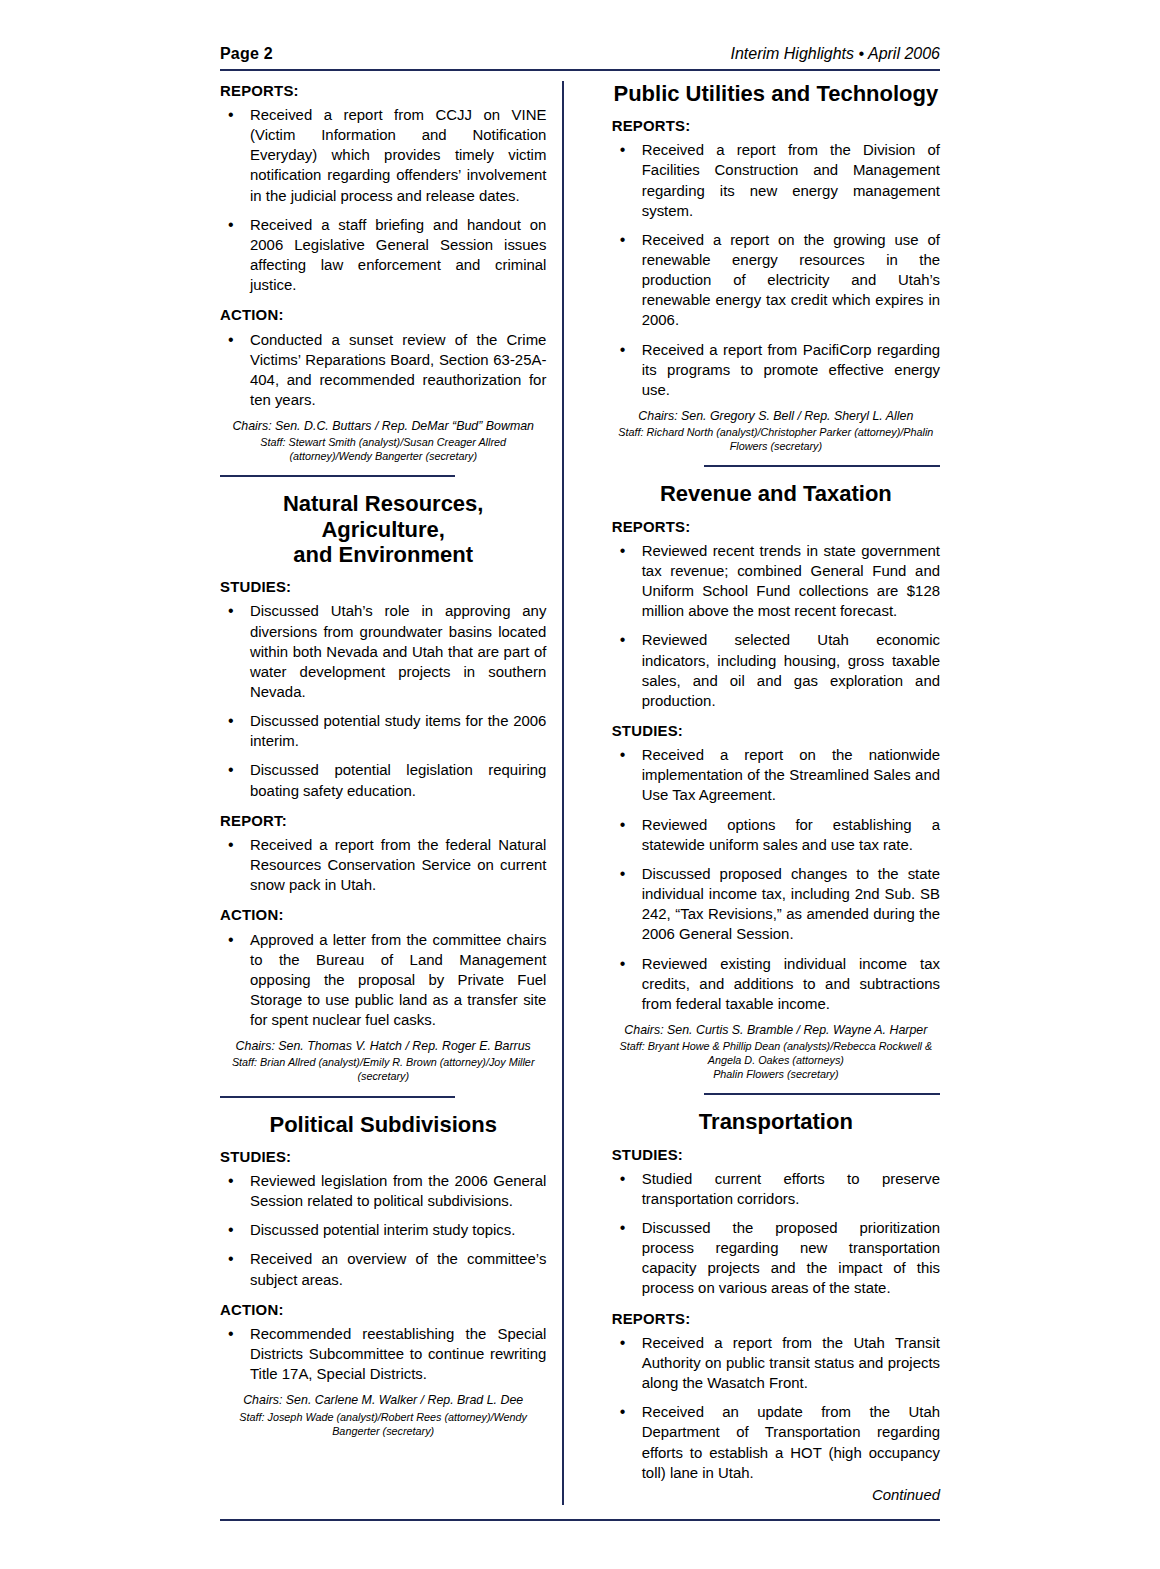Page 2
Interim Highlights • April 2006
REPORTS:
Received a report from CCJJ on VINE (Victim Information and Notification Everyday) which provides timely victim notification regarding offenders’ involvement in the judicial process and release dates.
Received a staff briefing and handout on 2006 Legislative General Session issues affecting law enforcement and criminal justice.
ACTION:
Conducted a sunset review of the Crime Victims’ Reparations Board, Section 63-25A-404, and recommended reauthorization for ten years.
Chairs: Sen. D.C. Buttars / Rep. DeMar “Bud” Bowman
Staff: Stewart Smith (analyst)/Susan Creager Allred (attorney)/Wendy Bangerter (secretary)
Natural Resources, Agriculture,
and Environment
STUDIES:
Discussed Utah’s role in approving any diversions from groundwater basins located within both Nevada and Utah that are part of water development projects in southern Nevada.
Discussed potential study items for the 2006 interim.
Discussed potential legislation requiring boating safety education.
REPORT:
Received a report from the federal Natural Resources Conservation Service on current snow pack in Utah.
ACTION:
Approved a letter from the committee chairs to the Bureau of Land Management opposing the proposal by Private Fuel Storage to use public land as a transfer site for spent nuclear fuel casks.
Chairs: Sen. Thomas V. Hatch / Rep. Roger E. Barrus
Staff: Brian Allred (analyst)/Emily R. Brown (attorney)/Joy Miller (secretary)
Political Subdivisions
STUDIES:
Reviewed legislation from the 2006 General Session related to political subdivisions.
Discussed potential interim study topics.
Received an overview of the committee’s subject areas.
ACTION:
Recommended reestablishing the Special Districts Subcommittee to continue rewriting Title 17A, Special Districts.
Chairs: Sen. Carlene M. Walker / Rep. Brad L. Dee
Staff: Joseph Wade (analyst)/Robert Rees (attorney)/Wendy Bangerter (secretary)
Public Utilities and Technology
REPORTS:
Received a report from the Division of Facilities Construction and Management regarding its new energy management system.
Received a report on the growing use of renewable energy resources in the production of electricity and Utah’s renewable energy tax credit which expires in 2006.
Received a report from PacifiCorp regarding its programs to promote effective energy use.
Chairs: Sen. Gregory S. Bell / Rep. Sheryl L. Allen
Staff: Richard North (analyst)/Christopher Parker (attorney)/Phalin Flowers (secretary)
Revenue and Taxation
REPORTS:
Reviewed recent trends in state government tax revenue; combined General Fund and Uniform School Fund collections are $128 million above the most recent forecast.
Reviewed selected Utah economic indicators, including housing, gross taxable sales, and oil and gas exploration and production.
STUDIES:
Received a report on the nationwide implementation of the Streamlined Sales and Use Tax Agreement.
Reviewed options for establishing a statewide uniform sales and use tax rate.
Discussed proposed changes to the state individual income tax, including 2nd Sub. SB 242, “Tax Revisions,” as amended during the 2006 General Session.
Reviewed existing individual income tax credits, and additions to and subtractions from federal taxable income.
Chairs: Sen. Curtis S. Bramble / Rep. Wayne A. Harper
Staff: Bryant Howe & Phillip Dean (analysts)/Rebecca Rockwell & Angela D. Oakes (attorneys)
Phalin Flowers (secretary)
Transportation
STUDIES:
Studied current efforts to preserve transportation corridors.
Discussed the proposed prioritization process regarding new transportation capacity projects and the impact of this process on various areas of the state.
REPORTS:
Received a report from the Utah Transit Authority on public transit status and projects along the Wasatch Front.
Received an update from the Utah Department of Transportation regarding efforts to establish a HOT (high occupancy toll) lane in Utah.
Continued